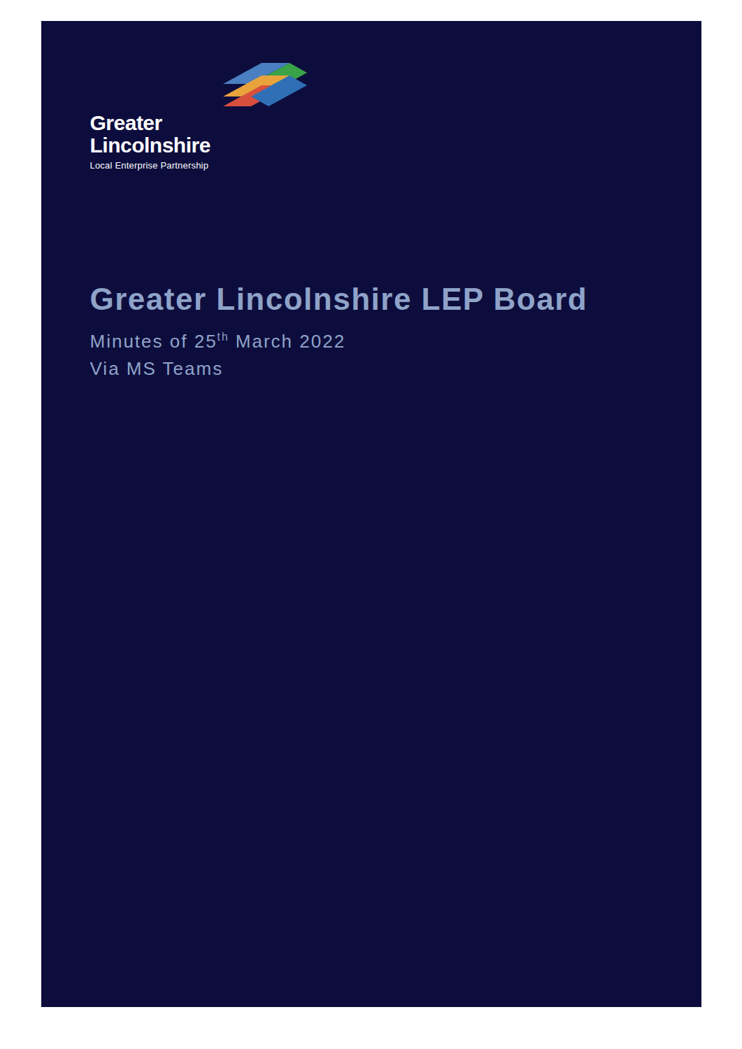Greater
Lincolnshire
Local Enterprise Partnership
Greater Lincolnshire LEP Board
Minutes of 25th March 2022
Via MS Teams